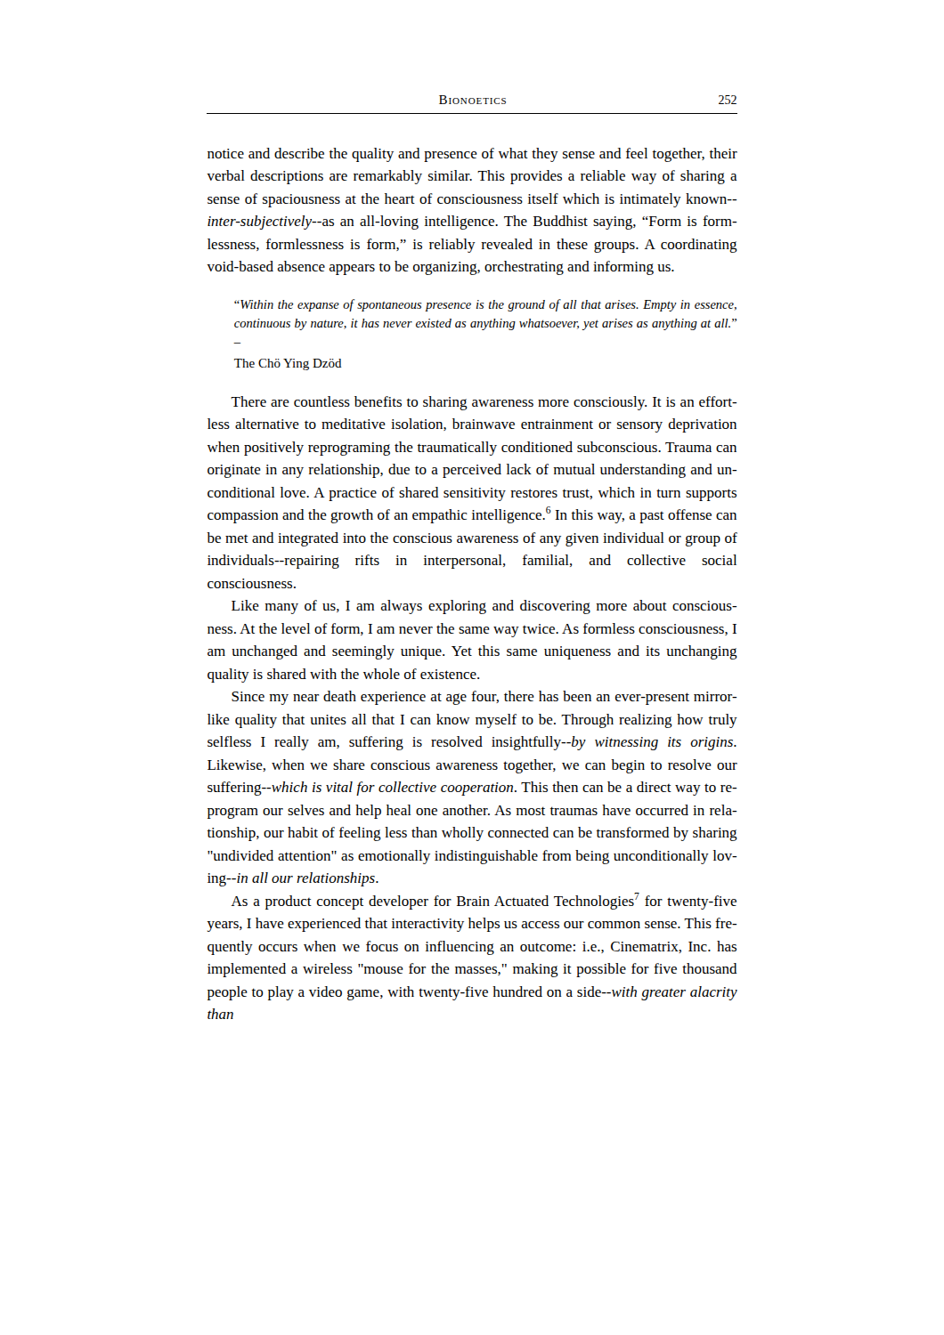Bionoetics 252
notice and describe the quality and presence of what they sense and feel together, their verbal descriptions are remarkably similar. This provides a reliable way of sharing a sense of spaciousness at the heart of consciousness itself which is intimately known--inter-subjectively--as an all-loving intelligence. The Buddhist saying, “Form is formlessness, formlessness is form,” is reliably revealed in these groups. A coordinating void-based absence appears to be organizing, orchestrating and informing us.
“Within the expanse of spontaneous presence is the ground of all that arises. Empty in essence, continuous by nature, it has never existed as anything whatsoever, yet arises as anything at all.” –
The Chö Ying Dzöd
There are countless benefits to sharing awareness more consciously. It is an effortless alternative to meditative isolation, brainwave entrainment or sensory deprivation when positively reprograming the traumatically conditioned subconscious. Trauma can originate in any relationship, due to a perceived lack of mutual understanding and unconditional love. A practice of shared sensitivity restores trust, which in turn supports compassion and the growth of an empathic intelligence.6 In this way, a past offense can be met and integrated into the conscious awareness of any given individual or group of individuals--repairing rifts in interpersonal, familial, and collective social consciousness.
Like many of us, I am always exploring and discovering more about consciousness. At the level of form, I am never the same way twice. As formless consciousness, I am unchanged and seemingly unique. Yet this same uniqueness and its unchanging quality is shared with the whole of existence.
Since my near death experience at age four, there has been an ever-present mirror-like quality that unites all that I can know myself to be. Through realizing how truly selfless I really am, suffering is resolved insightfully--by witnessing its origins. Likewise, when we share conscious awareness together, we can begin to resolve our suffering--which is vital for collective cooperation. This then can be a direct way to re-program our selves and help heal one another. As most traumas have occurred in relationship, our habit of feeling less than wholly connected can be transformed by sharing "undivided attention" as emotionally indistinguishable from being unconditionally loving--in all our relationships.
As a product concept developer for Brain Actuated Technologies7 for twenty-five years, I have experienced that interactivity helps us access our common sense. This frequently occurs when we focus on influencing an outcome: i.e., Cinematrix, Inc. has implemented a wireless "mouse for the masses," making it possible for five thousand people to play a video game, with twenty-five hundred on a side--with greater alacrity than